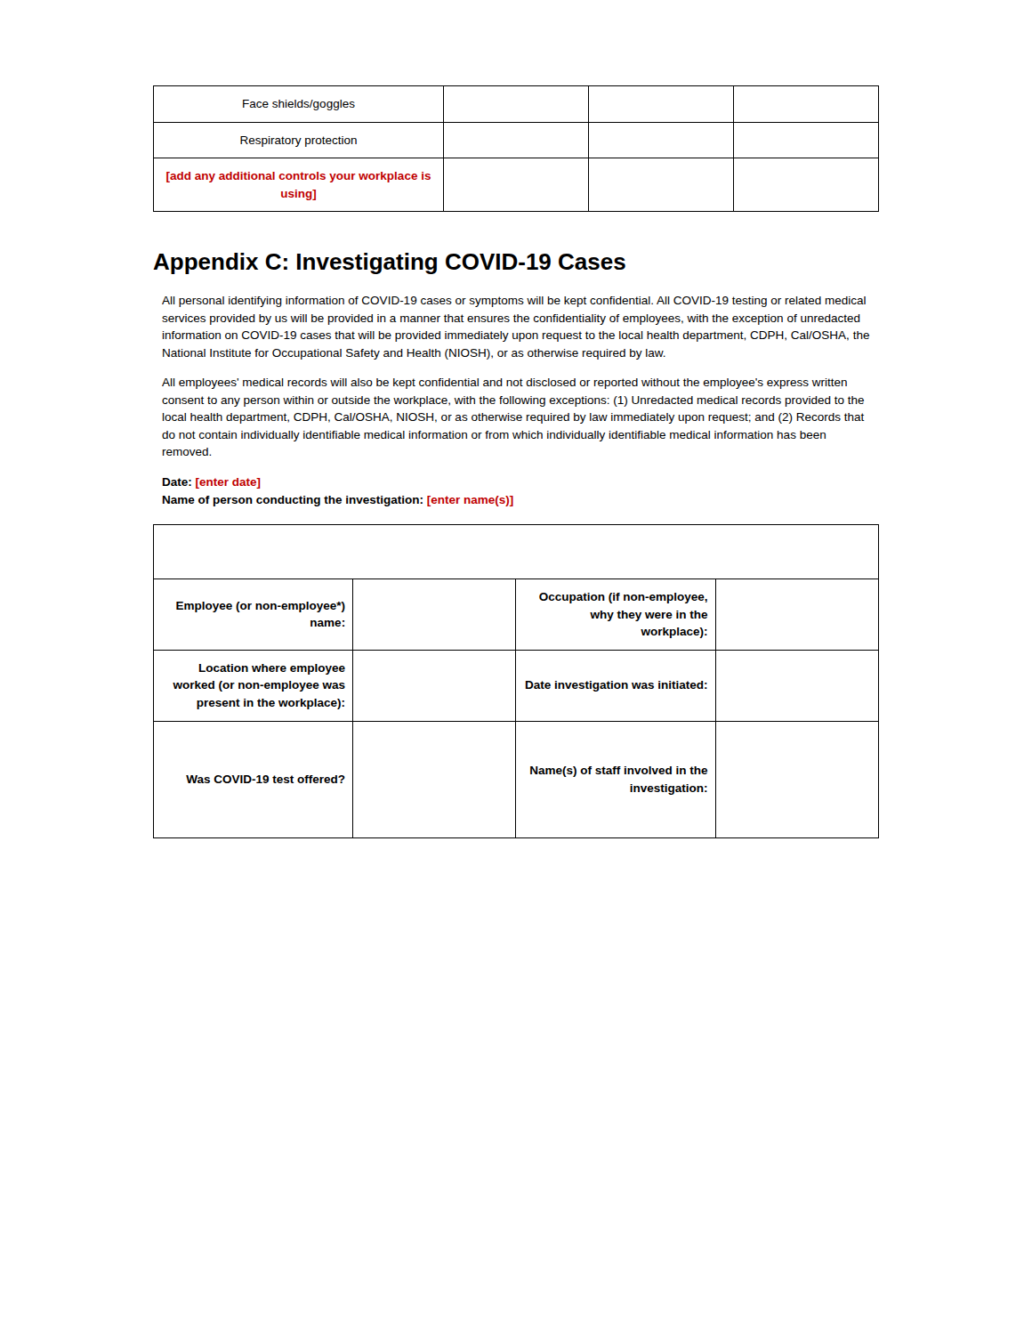| Face shields/goggles | | | |
| Respiratory protection | | | |
| [add any additional controls your workplace is using] | | | |
Appendix C: Investigating COVID-19 Cases
All personal identifying information of COVID-19 cases or symptoms will be kept confidential. All COVID-19 testing or related medical services provided by us will be provided in a manner that ensures the confidentiality of employees, with the exception of unredacted information on COVID-19 cases that will be provided immediately upon request to the local health department, CDPH, Cal/OSHA, the National Institute for Occupational Safety and Health (NIOSH), or as otherwise required by law.
All employees' medical records will also be kept confidential and not disclosed or reported without the employee's express written consent to any person within or outside the workplace, with the following exceptions: (1) Unredacted medical records provided to the local health department, CDPH, Cal/OSHA, NIOSH, or as otherwise required by law immediately upon request; and (2) Records that do not contain individually identifiable medical information or from which individually identifiable medical information has been removed.
Date: [enter date]
Name of person conducting the investigation: [enter name(s)]
| Employee (or non-employee*) name: | | Occupation (if non-employee, why they were in the workplace): | |
| Location where employee worked (or non-employee was present in the workplace): | | Date investigation was initiated: | |
| Was COVID-19 test offered? | | Name(s) of staff involved in the investigation: | |